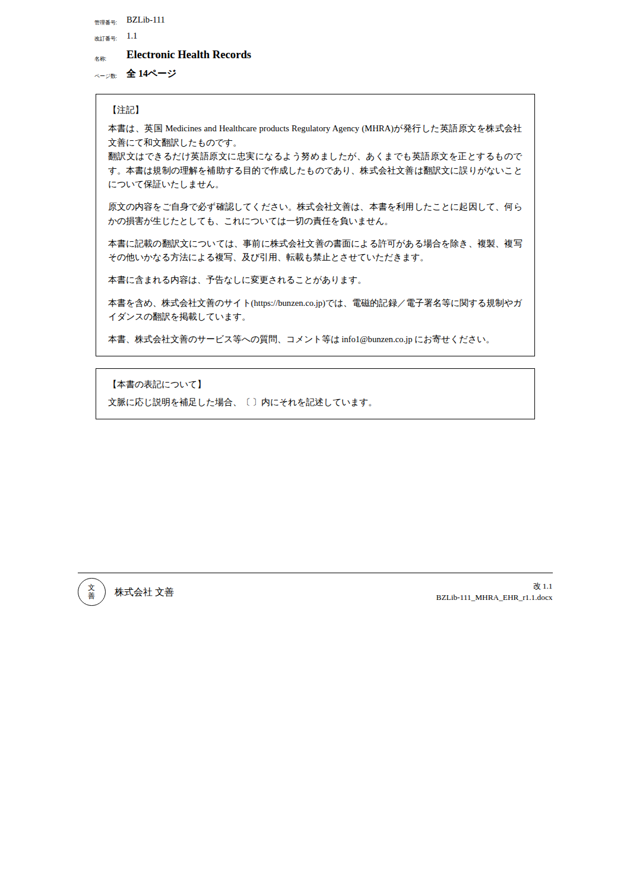| 管理番号: | BZLib-111 |
| 改訂番号: | 1.1 |
| 名称: | Electronic Health Records |
| ページ数: | 全 14ページ |
【注記】
本書は、英国 Medicines and Healthcare products Regulatory Agency (MHRA)が発行した英語原文を株式会社文善にて和文翻訳したものです。
翻訳文はできるだけ英語原文に忠実になるよう努めましたが、あくまでも英語原文を正とするものです。本書は規制の理解を補助する目的で作成したものであり、株式会社文善は翻訳文に誤りがないことについて保証いたしません。
原文の内容をご自身で必ず確認してください。株式会社文善は、本書を利用したことに起因して、何らかの損害が生じたとしても、これについては一切の責任を負いません。
本書に記載の翻訳文については、事前に株式会社文善の書面による許可がある場合を除き、複製、複写その他いかなる方法による複写、及び引用、転載も禁止とさせていただきます。
本書に含まれる内容は、予告なしに変更されることがあります。
本書を含め、株式会社文善のサイト(https://bunzen.co.jp)では、電磁的記録／電子署名等に関する規制やガイダンスの翻訳を掲載しています。
本書、株式会社文善のサービス等への質問、コメント等は info1@bunzen.co.jp にお寄せください。
【本書の表記について】
文脈に応じ説明を補足した場合、〔 〕内にそれを記述しています。
文
善
株式会社 文善
改 1.1
BZLib-111_MHRA_EHR_r1.1.docx